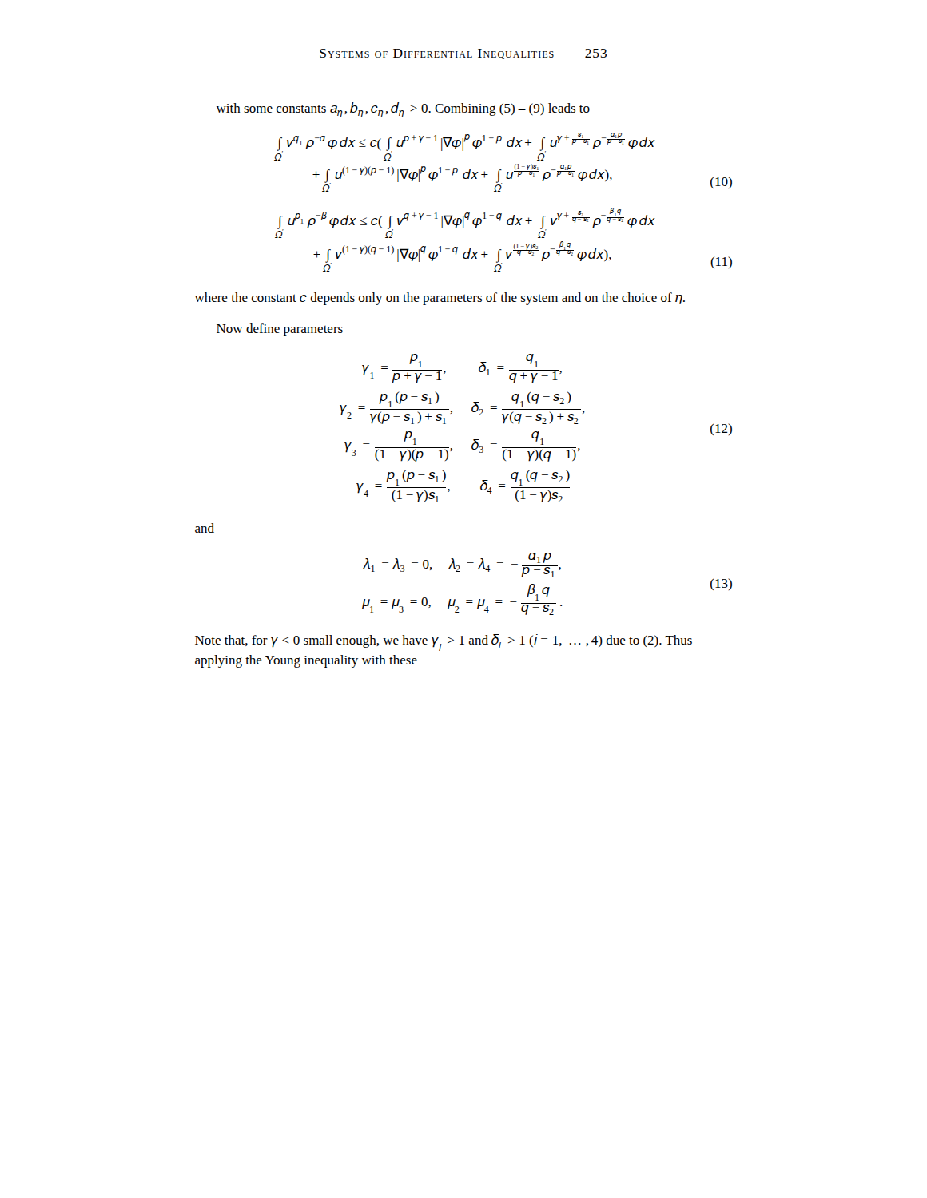Systems of Differential Inequalities 253
with some constants aη,bη,cη,dη>0. Combining (5) – (9) leads to
∫Ω′ vq1 ρ−α φdx ≤ c ( ∫Ω′ up+γ−1 |∇φ|p φ1−p dx + ∫Ω′ uγ+s1p−s1 ρ−α1pp−s1 φdx
+ ∫Ω′ u(1−γ)(p−1) |∇φ|p φ1−p dx + ∫Ω′ u(1−γ)s1p−s1 ρ−α1pp−s1 φdx ) ,
(10)
∫Ω′ up1 ρ−β φdx ≤ c ( ∫Ω′ vq+γ−1 |∇φ|q φ1−q dx + ∫Ω′ vγ+s2q−s2 ρ−β1qq−s2 φdx
+ ∫Ω′ v(1−γ)(q−1) |∇φ|q φ1−q dx + ∫Ω′ v(1−γ)s2q−s2 ρ−β1qq−s2 φdx ) ,
(11)
where the constant c depends only on the parameters of the system and on the choice of η.
Now define parameters
γ1= p1p+γ−1 , δ1= q1q+γ−1 ,
γ2= p1(p−s1)γ(p−s1)+s1 , δ2= q1(q−s2)γ(q−s2)+s2 ,
γ3= p1(1−γ)(p−1) , δ3= q1(1−γ)(q−1) ,
γ4= p1(p−s1)(1−γ)s1 , δ4= q1(q−s2)(1−γ)s2
(12)
and
λ1=λ3=0 , λ2=λ4= −α1pp−s1 ,
μ1=μ3=0 , μ2=μ4= −β1qq−s2 .
(13)
Note that, for γ<0 small enough, we have γi>1 and δi>1 (i=1,…,4) due to (2). Thus applying the Young inequality with these